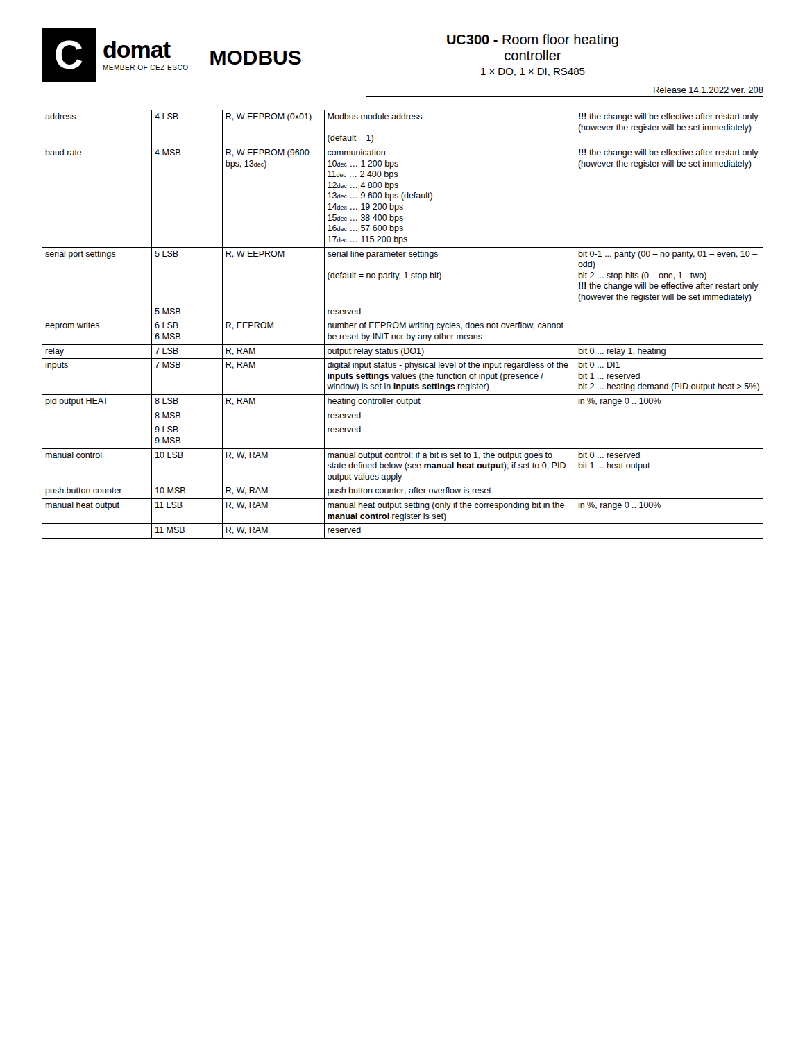C
domat
MEMBER OF CEZ ESCO
MODBUS
UC300 - Room floor heating
controller
1 × DO, 1 × DI, RS485
Release 14.1.2022 ver. 208
| address | 4 LSB | R, W EEPROM (0x01) | Modbus module address (default = 1) | !!! the change will be effective after restart only (however the register will be set immediately) |
| baud rate | 4 MSB | R, W EEPROM (9600 bps, 13 dec ) | communication 10 dec … 1 200 bps 11 dec … 2 400 bps 12 dec … 4 800 bps 13 dec … 9 600 bps (default) 14 dec … 19 200 bps 15 dec … 38 400 bps 16 dec … 57 600 bps 17 dec … 115 200 bps | !!! the change will be effective after restart only (however the register will be set immediately) |
| serial port settings | 5 LSB | R, W EEPROM | serial line parameter settings (default = no parity, 1 stop bit) | bit 0-1 ... parity (00 – no parity, 01 – even, 10 – odd) bit 2 ... stop bits (0 – one, 1 - two) !!! the change will be effective after restart only (however the register will be set immediately) |
| | 5 MSB | | reserved | |
| eeprom writes | 6 LSB 6 MSB | R, EEPROM | number of EEPROM writing cycles, does not overflow, cannot be reset by INIT nor by any other means | |
| relay | 7 LSB | R, RAM | output relay status (DO1) | bit 0 ... relay 1, heating |
| inputs | 7 MSB | R, RAM | digital input status - physical level of the input regardless of the inputs settings values (the function of input (presence / window) is set in inputs settings register) | bit 0 ... DI1 bit 1 ... reserved bit 2 ... heating demand (PID output heat > 5%) |
| pid output HEAT | 8 LSB | R, RAM | heating controller output | in %, range 0 .. 100% |
| | 8 MSB | | reserved | |
| | 9 LSB 9 MSB | | reserved | |
| manual control | 10 LSB | R, W, RAM | manual output control; if a bit is set to 1, the output goes to state defined below (see manual heat output ); if set to 0, PID output values apply | bit 0 ... reserved bit 1 ... heat output |
| push button counter | 10 MSB | R, W, RAM | push button counter; after overflow is reset | |
| manual heat output | 11 LSB | R, W, RAM | manual heat output setting (only if the corresponding bit in the manual control register is set) | in %, range 0 .. 100% |
| | 11 MSB | R, W, RAM | reserved | |